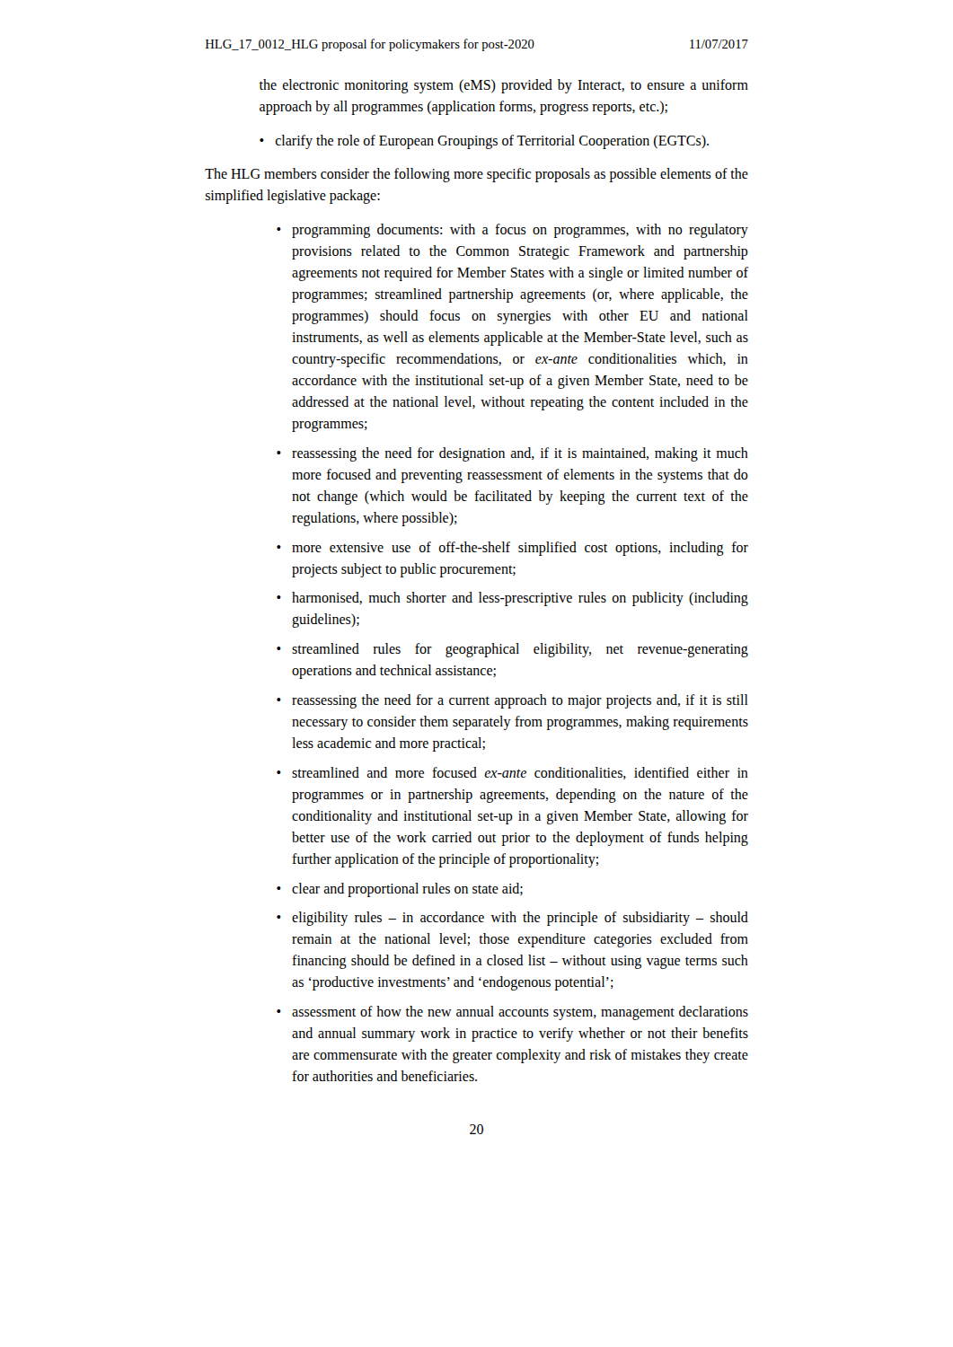HLG_17_0012_HLG proposal for policymakers for post-2020
11/07/2017
the electronic monitoring system (eMS) provided by Interact, to ensure a uniform approach by all programmes (application forms, progress reports, etc.);
clarify the role of European Groupings of Territorial Cooperation (EGTCs).
The HLG members consider the following more specific proposals as possible elements of the simplified legislative package:
programming documents: with a focus on programmes, with no regulatory provisions related to the Common Strategic Framework and partnership agreements not required for Member States with a single or limited number of programmes; streamlined partnership agreements (or, where applicable, the programmes) should focus on synergies with other EU and national instruments, as well as elements applicable at the Member-State level, such as country-specific recommendations, or ex-ante conditionalities which, in accordance with the institutional set-up of a given Member State, need to be addressed at the national level, without repeating the content included in the programmes;
reassessing the need for designation and, if it is maintained, making it much more focused and preventing reassessment of elements in the systems that do not change (which would be facilitated by keeping the current text of the regulations, where possible);
more extensive use of off-the-shelf simplified cost options, including for projects subject to public procurement;
harmonised, much shorter and less-prescriptive rules on publicity (including guidelines);
streamlined rules for geographical eligibility, net revenue-generating operations and technical assistance;
reassessing the need for a current approach to major projects and, if it is still necessary to consider them separately from programmes, making requirements less academic and more practical;
streamlined and more focused ex-ante conditionalities, identified either in programmes or in partnership agreements, depending on the nature of the conditionality and institutional set-up in a given Member State, allowing for better use of the work carried out prior to the deployment of funds helping further application of the principle of proportionality;
clear and proportional rules on state aid;
eligibility rules – in accordance with the principle of subsidiarity – should remain at the national level; those expenditure categories excluded from financing should be defined in a closed list – without using vague terms such as ‘productive investments’ and ‘endogenous potential’;
assessment of how the new annual accounts system, management declarations and annual summary work in practice to verify whether or not their benefits are commensurate with the greater complexity and risk of mistakes they create for authorities and beneficiaries.
20